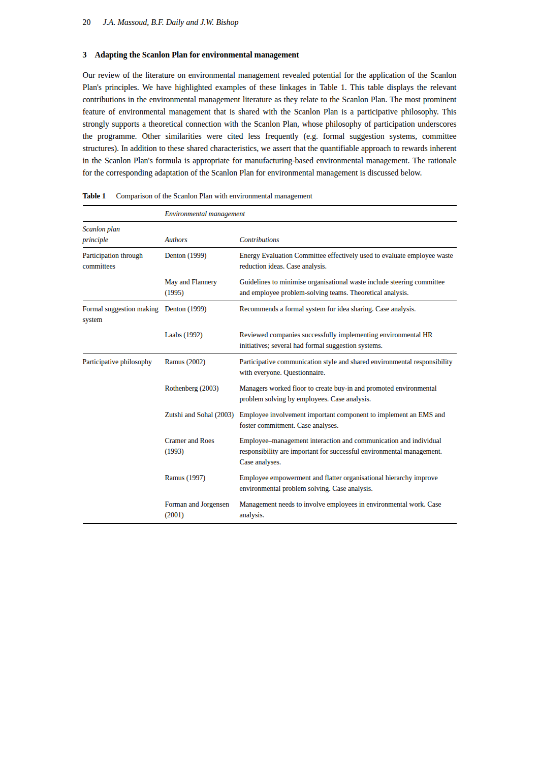20 J.A. Massoud, B.F. Daily and J.W. Bishop
3 Adapting the Scanlon Plan for environmental management
Our review of the literature on environmental management revealed potential for the application of the Scanlon Plan's principles. We have highlighted examples of these linkages in Table 1. This table displays the relevant contributions in the environmental management literature as they relate to the Scanlon Plan. The most prominent feature of environmental management that is shared with the Scanlon Plan is a participative philosophy. This strongly supports a theoretical connection with the Scanlon Plan, whose philosophy of participation underscores the programme. Other similarities were cited less frequently (e.g. formal suggestion systems, committee structures). In addition to these shared characteristics, we assert that the quantifiable approach to rewards inherent in the Scanlon Plan's formula is appropriate for manufacturing-based environmental management. The rationale for the corresponding adaptation of the Scanlon Plan for environmental management is discussed below.
Table 1 Comparison of the Scanlon Plan with environmental management
| | Environmental management |
| --- | --- |
| Scanlon plan principle | Authors | Contributions |
| Participation through committees | Denton (1999) | Energy Evaluation Committee effectively used to evaluate employee waste reduction ideas. Case analysis. |
| | May and Flannery (1995) | Guidelines to minimise organisational waste include steering committee and employee problem-solving teams. Theoretical analysis. |
| Formal suggestion making system | Denton (1999) | Recommends a formal system for idea sharing. Case analysis. |
| | Laabs (1992) | Reviewed companies successfully implementing environmental HR initiatives; several had formal suggestion systems. |
| Participative philosophy | Ramus (2002) | Participative communication style and shared environmental responsibility with everyone. Questionnaire. |
| | Rothenberg (2003) | Managers worked floor to create buy-in and promoted environmental problem solving by employees. Case analysis. |
| | Zutshi and Sohal (2003) | Employee involvement important component to implement an EMS and foster commitment. Case analyses. |
| | Cramer and Roes (1993) | Employee–management interaction and communication and individual responsibility are important for successful environmental management. Case analyses. |
| | Ramus (1997) | Employee empowerment and flatter organisational hierarchy improve environmental problem solving. Case analysis. |
| | Forman and Jorgensen (2001) | Management needs to involve employees in environmental work. Case analysis. |